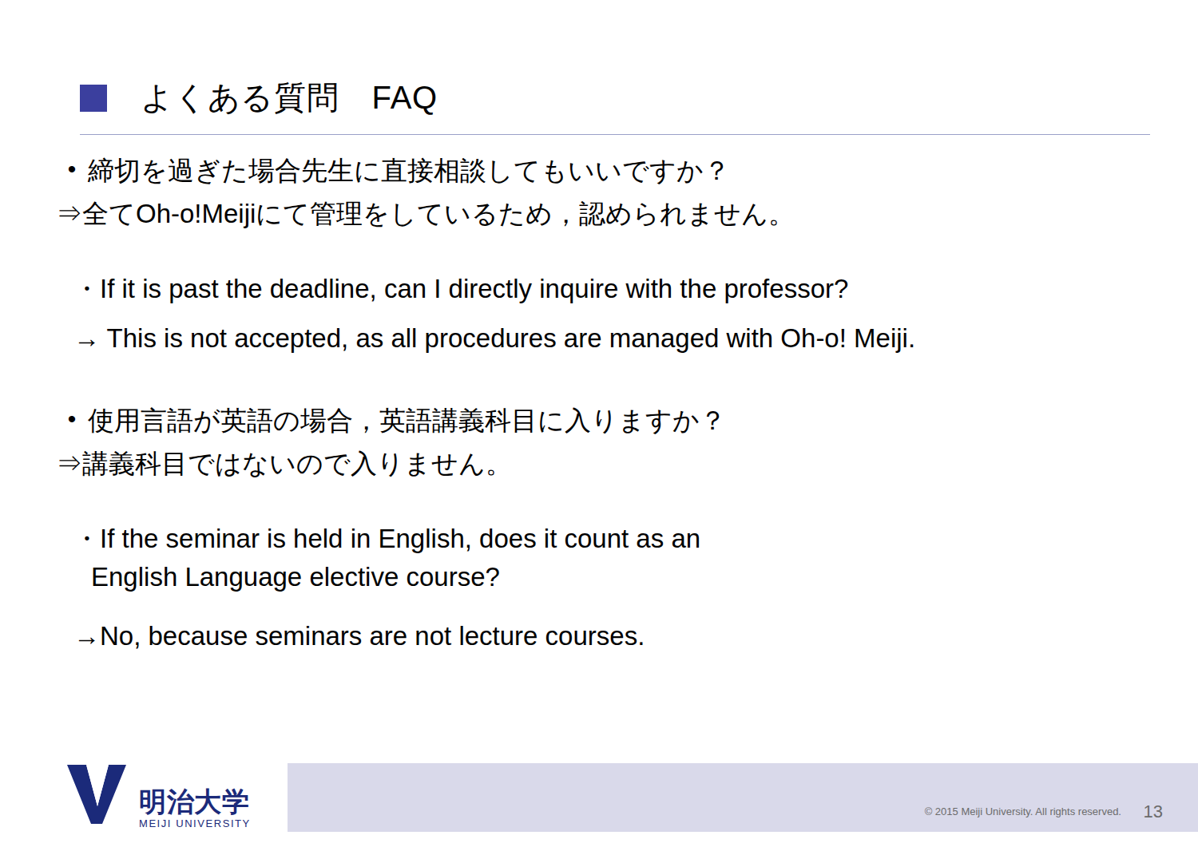よくある質問　FAQ
•
締切を過ぎた場合先生に直接相談してもいいですか？
⇒全てOh-o!Meijiにて管理をしているため，認められません。
・If it is past the deadline, can I directly inquire with the professor?
→ This is not accepted, as all procedures are managed with Oh-o! Meiji.
•
使用言語が英語の場合，英語講義科目に入りますか？
⇒講義科目ではないので入りません。
・If the seminar is held in English, does it count as an
English Language elective course?
→No, because seminars are not lecture courses.
明治大学
MEIJI UNIVERSITY
© 2015 Meiji University. All rights reserved.
13